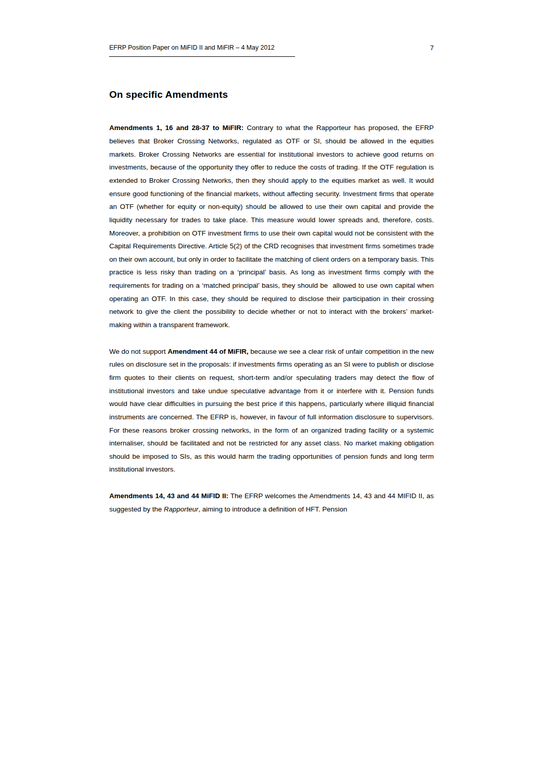EFRP Position Paper on MiFID II and MiFIR – 4 May 2012
7
On specific Amendments
Amendments 1, 16 and 28-37 to MiFIR: Contrary to what the Rapporteur has proposed, the EFRP believes that Broker Crossing Networks, regulated as OTF or SI, should be allowed in the equities markets. Broker Crossing Networks are essential for institutional investors to achieve good returns on investments, because of the opportunity they offer to reduce the costs of trading. If the OTF regulation is extended to Broker Crossing Networks, then they should apply to the equities market as well. It would ensure good functioning of the financial markets, without affecting security. Investment firms that operate an OTF (whether for equity or non-equity) should be allowed to use their own capital and provide the liquidity necessary for trades to take place. This measure would lower spreads and, therefore, costs. Moreover, a prohibition on OTF investment firms to use their own capital would not be consistent with the Capital Requirements Directive. Article 5(2) of the CRD recognises that investment firms sometimes trade on their own account, but only in order to facilitate the matching of client orders on a temporary basis. This practice is less risky than trading on a ‘principal’ basis. As long as investment firms comply with the requirements for trading on a ‘matched principal’ basis, they should be allowed to use own capital when operating an OTF. In this case, they should be required to disclose their participation in their crossing network to give the client the possibility to decide whether or not to interact with the brokers’ market-making within a transparent framework.
We do not support Amendment 44 of MiFIR, because we see a clear risk of unfair competition in the new rules on disclosure set in the proposals: if investments firms operating as an SI were to publish or disclose firm quotes to their clients on request, short-term and/or speculating traders may detect the flow of institutional investors and take undue speculative advantage from it or interfere with it. Pension funds would have clear difficulties in pursuing the best price if this happens, particularly where illiquid financial instruments are concerned. The EFRP is, however, in favour of full information disclosure to supervisors. For these reasons broker crossing networks, in the form of an organized trading facility or a systemic internaliser, should be facilitated and not be restricted for any asset class. No market making obligation should be imposed to SIs, as this would harm the trading opportunities of pension funds and long term institutional investors.
Amendments 14, 43 and 44 MiFID II: The EFRP welcomes the Amendments 14, 43 and 44 MIFID II, as suggested by the Rapporteur, aiming to introduce a definition of HFT. Pension